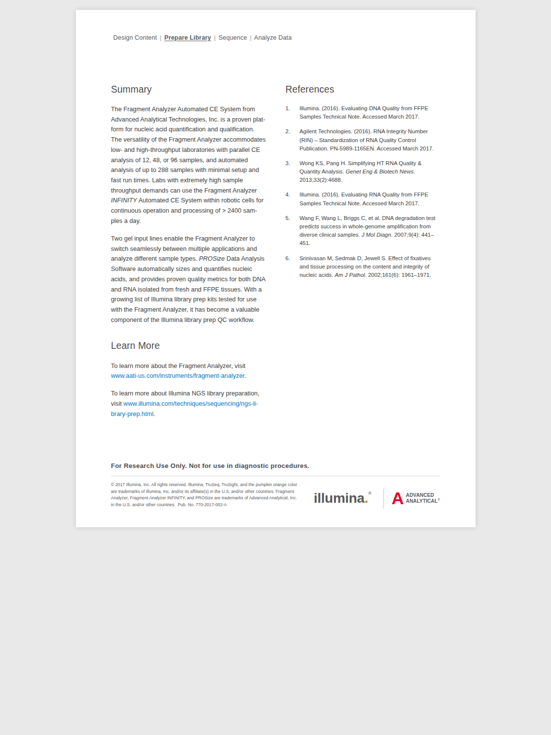Design Content | Prepare Library | Sequence | Analyze Data
Summary
The Fragment Analyzer Automated CE System from Advanced Analytical Technologies, Inc. is a proven platform for nucleic acid quantification and qualification. The versatility of the Fragment Analyzer accommodates low- and high-throughput laboratories with parallel CE analysis of 12, 48, or 96 samples, and automated analysis of up to 288 samples with minimal setup and fast run times. Labs with extremely high sample throughput demands can use the Fragment Analyzer INFINITY Automated CE System within robotic cells for continuous operation and processing of > 2400 samples a day.
Two gel input lines enable the Fragment Analyzer to switch seamlessly between multiple applications and analyze different sample types. PROSize Data Analysis Software automatically sizes and quantifies nucleic acids, and provides proven quality metrics for both DNA and RNA isolated from fresh and FFPE tissues. With a growing list of Illumina library prep kits tested for use with the Fragment Analyzer, it has become a valuable component of the Illumina library prep QC workflow.
Learn More
To learn more about the Fragment Analyzer, visit www.aati-us.com/instruments/fragment-analyzer.
To learn more about Illumina NGS library preparation, visit www.illumina.com/techniques/sequencing/ngs-library-prep.html.
References
Illumina. (2016). Evaluating DNA Quality from FFPE Samples Technical Note. Accessed March 2017.
Agilent Technologies. (2016). RNA Integrity Number (RIN) – Standardization of RNA Quality Control Publication. PN-5989-1165EN. Accessed March 2017.
Wong KS, Pang H. Simplifying HT RNA Quality & Quantity Analysis. Genet Eng & Biotech News. 2013;33(2):4688.
Illumina. (2016). Evaluating RNA Quality from FFPE Samples Technical Note. Accessed March 2017.
Wang F, Wang L, Briggs C, et al. DNA degradation test predicts success in whole-genome amplification from diverse clinical samples. J Mol Diagn. 2007;9(4): 441–451.
Srinivasan M, Sedmak D, Jewell S. Effect of fixatives and tissue processing on the content and integrity of nucleic acids. Am J Pathol. 2002;161(6): 1961–1971.
For Research Use Only. Not for use in diagnostic procedures.
© 2017 Illumina, Inc. All rights reserved. Illumina, TruSeq, TruSight, and the pumpkin orange color are trademarks of Illumina, Inc. and/or its affiliate(s) in the U.S. and/or other countries. Fragment Analyzer, Fragment Analyzer INFINITY, and PROSize are trademarks of Advanced Analytical, Inc. in the U.S. and/or other countries. Pub. No. 770-2017-002-A
illumina.®
A
ADVANCED
ANALYTICAL®